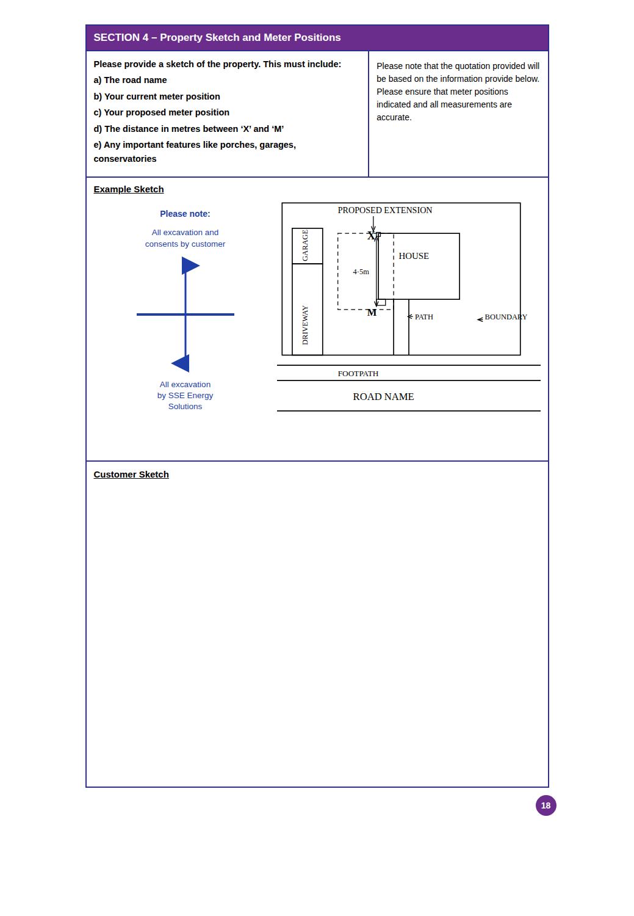SECTION 4 – Property Sketch and Meter Positions
Please provide a sketch of the property. This must include:
a) The road name
b) Your current meter position
c) Your proposed meter position
d) The distance in metres between ‘X’ and ‘M’
e) Any important features like porches, garages, conservatories
Please note that the quotation provided will be based on the information provide below. Please ensure that meter positions indicated and all measurements are accurate.
Example Sketch
Please note:
All excavation and
consents by customer
All excavation
by SSE Energy
Solutions
GARAGE DRIVEWAY PROPOSED EXTENSION HOUSE X 4·5m M PATH BOUNDARY FOOTPATH ROAD NAME
Customer Sketch
18